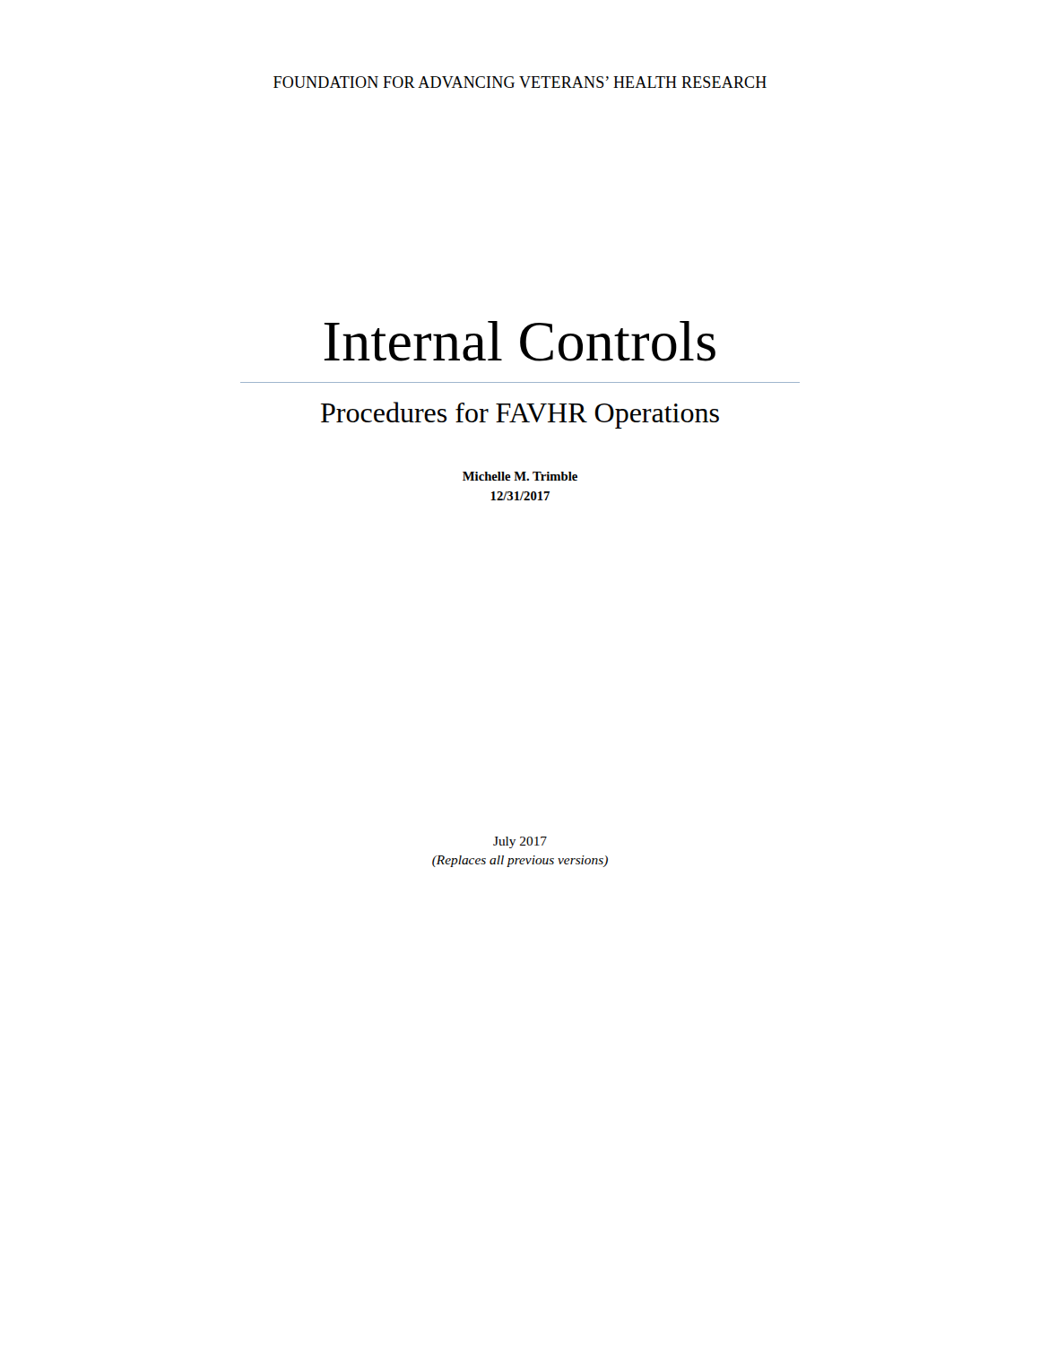FOUNDATION FOR ADVANCING VETERANS’ HEALTH RESEARCH
Internal Controls
Procedures for FAVHR Operations
Michelle M. Trimble
12/31/2017
July 2017
(Replaces all previous versions)